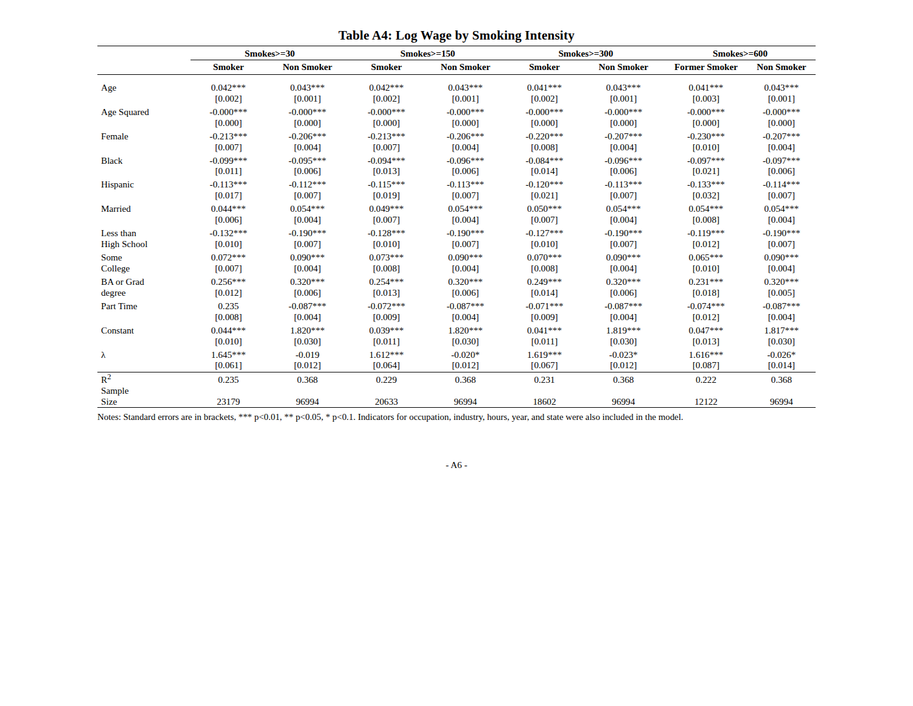Table A4: Log Wage by Smoking Intensity
| | Smokes>=30 | Smokes>=150 | Smokes>=300 | Smokes>=600 |
| --- | --- | --- | --- | --- |
| | Smoker | Non Smoker | Smoker | Non Smoker | Smoker | Non Smoker | Former Smoker | Non Smoker |
| Age | 0.042*** | 0.043*** | 0.042*** | 0.043*** | 0.041*** | 0.043*** | 0.041*** | 0.043*** |
| | [0.002] | [0.001] | [0.002] | [0.001] | [0.002] | [0.001] | [0.003] | [0.001] |
| Age Squared | -0.000*** | -0.000*** | -0.000*** | -0.000*** | -0.000*** | -0.000*** | -0.000*** | -0.000*** |
| | [0.000] | [0.000] | [0.000] | [0.000] | [0.000] | [0.000] | [0.000] | [0.000] |
| Female | -0.213*** | -0.206*** | -0.213*** | -0.206*** | -0.220*** | -0.207*** | -0.230*** | -0.207*** |
| | [0.007] | [0.004] | [0.007] | [0.004] | [0.008] | [0.004] | [0.010] | [0.004] |
| Black | -0.099*** | -0.095*** | -0.094*** | -0.096*** | -0.084*** | -0.096*** | -0.097*** | -0.097*** |
| | [0.011] | [0.006] | [0.013] | [0.006] | [0.014] | [0.006] | [0.021] | [0.006] |
| Hispanic | -0.113*** | -0.112*** | -0.115*** | -0.113*** | -0.120*** | -0.113*** | -0.133*** | -0.114*** |
| | [0.017] | [0.007] | [0.019] | [0.007] | [0.021] | [0.007] | [0.032] | [0.007] |
| Married | 0.044*** | 0.054*** | 0.049*** | 0.054*** | 0.050*** | 0.054*** | 0.054*** | 0.054*** |
| | [0.006] | [0.004] | [0.007] | [0.004] | [0.007] | [0.004] | [0.008] | [0.004] |
| Less than | -0.132*** | -0.190*** | -0.128*** | -0.190*** | -0.127*** | -0.190*** | -0.119*** | -0.190*** |
| High School | [0.010] | [0.007] | [0.010] | [0.007] | [0.010] | [0.007] | [0.012] | [0.007] |
| Some | 0.072*** | 0.090*** | 0.073*** | 0.090*** | 0.070*** | 0.090*** | 0.065*** | 0.090*** |
| College | [0.007] | [0.004] | [0.008] | [0.004] | [0.008] | [0.004] | [0.010] | [0.004] |
| BA or Grad | 0.256*** | 0.320*** | 0.254*** | 0.320*** | 0.249*** | 0.320*** | 0.231*** | 0.320*** |
| degree | [0.012] | [0.006] | [0.013] | [0.006] | [0.014] | [0.006] | [0.018] | [0.005] |
| Part Time | 0.235 | -0.087*** | -0.072*** | -0.087*** | -0.071*** | -0.087*** | -0.074*** | -0.087*** |
| | [0.008] | [0.004] | [0.009] | [0.004] | [0.009] | [0.004] | [0.012] | [0.004] |
| Constant | 0.044*** | 1.820*** | 0.039*** | 1.820*** | 0.041*** | 1.819*** | 0.047*** | 1.817*** |
| | [0.010] | [0.030] | [0.011] | [0.030] | [0.011] | [0.030] | [0.013] | [0.030] |
| λ | 1.645*** | -0.019 | 1.612*** | -0.020* | 1.619*** | -0.023* | 1.616*** | -0.026* |
| | [0.061] | [0.012] | [0.064] | [0.012] | [0.067] | [0.012] | [0.087] | [0.014] |
| R 2 | 0.235 | 0.368 | 0.229 | 0.368 | 0.231 | 0.368 | 0.222 | 0.368 |
| Sample | | | | | | | | |
| Size | 23179 | 96994 | 20633 | 96994 | 18602 | 96994 | 12122 | 96994 |
Notes: Standard errors are in brackets, *** p<0.01, ** p<0.05, * p<0.1. Indicators for occupation, industry, hours, year, and state were also included in the model.
- A6 -